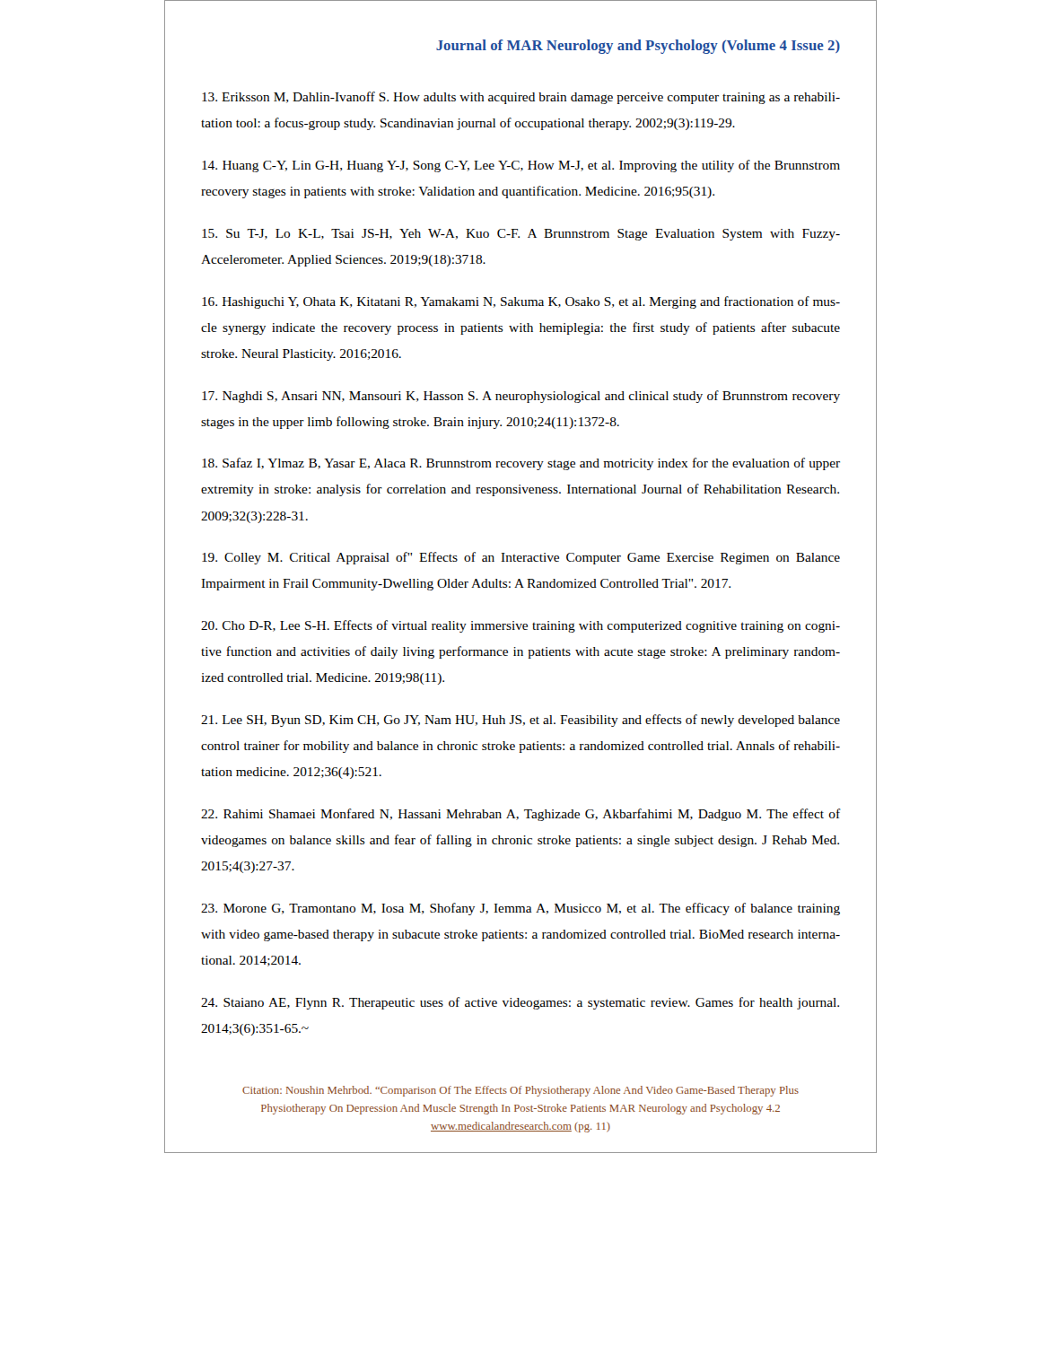Journal of MAR Neurology and Psychology (Volume 4 Issue 2)
13. Eriksson M, Dahlin-Ivanoff S. How adults with acquired brain damage perceive computer training as a rehabilitation tool: a focus-group study. Scandinavian journal of occupational therapy. 2002;9(3):119-29.
14. Huang C-Y, Lin G-H, Huang Y-J, Song C-Y, Lee Y-C, How M-J, et al. Improving the utility of the Brunnstrom recovery stages in patients with stroke: Validation and quantification. Medicine. 2016;95(31).
15. Su T-J, Lo K-L, Tsai JS-H, Yeh W-A, Kuo C-F. A Brunnstrom Stage Evaluation System with Fuzzy-Accelerometer. Applied Sciences. 2019;9(18):3718.
16. Hashiguchi Y, Ohata K, Kitatani R, Yamakami N, Sakuma K, Osako S, et al. Merging and fractionation of muscle synergy indicate the recovery process in patients with hemiplegia: the first study of patients after subacute stroke. Neural Plasticity. 2016;2016.
17. Naghdi S, Ansari NN, Mansouri K, Hasson S. A neurophysiological and clinical study of Brunnstrom recovery stages in the upper limb following stroke. Brain injury. 2010;24(11):1372-8.
18. Safaz I, Ylmaz B, Yasar E, Alaca R. Brunnstrom recovery stage and motricity index for the evaluation of upper extremity in stroke: analysis for correlation and responsiveness. International Journal of Rehabilitation Research. 2009;32(3):228-31.
19. Colley M. Critical Appraisal of" Effects of an Interactive Computer Game Exercise Regimen on Balance Impairment in Frail Community-Dwelling Older Adults: A Randomized Controlled Trial". 2017.
20. Cho D-R, Lee S-H. Effects of virtual reality immersive training with computerized cognitive training on cognitive function and activities of daily living performance in patients with acute stage stroke: A preliminary randomized controlled trial. Medicine. 2019;98(11).
21. Lee SH, Byun SD, Kim CH, Go JY, Nam HU, Huh JS, et al. Feasibility and effects of newly developed balance control trainer for mobility and balance in chronic stroke patients: a randomized controlled trial. Annals of rehabilitation medicine. 2012;36(4):521.
22. Rahimi Shamaei Monfared N, Hassani Mehraban A, Taghizade G, Akbarfahimi M, Dadguo M. The effect of videogames on balance skills and fear of falling in chronic stroke patients: a single subject design. J Rehab Med. 2015;4(3):27-37.
23. Morone G, Tramontano M, Iosa M, Shofany J, Iemma A, Musicco M, et al. The efficacy of balance training with video game-based therapy in subacute stroke patients: a randomized controlled trial. BioMed research international. 2014;2014.
24. Staiano AE, Flynn R. Therapeutic uses of active videogames: a systematic review. Games for health journal. 2014;3(6):351-65.~
Citation: Noushin Mehrbod. “Comparison Of The Effects Of Physiotherapy Alone And Video Game-Based Therapy Plus Physiotherapy On Depression And Muscle Strength In Post-Stroke Patients MAR Neurology and Psychology 4.2 www.medicalandresearch.com (pg. 11)